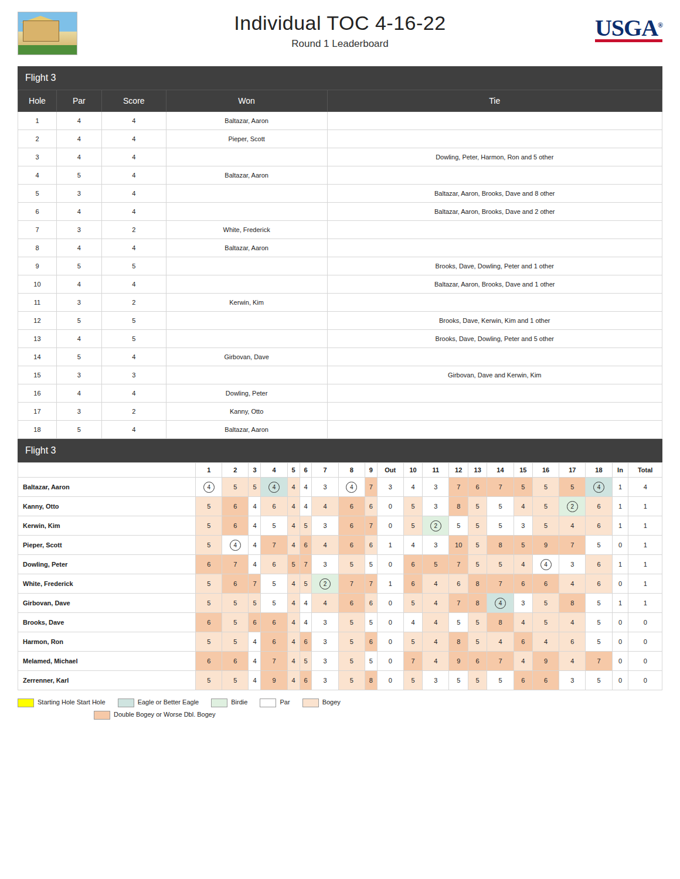Individual TOC 4-16-22
Round 1 Leaderboard
USGA®
Flight 3
| Hole | Par | Score | Won | Tie |
| --- | --- | --- | --- | --- |
| 1 | 4 | 4 | Baltazar, Aaron | |
| 2 | 4 | 4 | Pieper, Scott | |
| 3 | 4 | 4 | | Dowling, Peter, Harmon, Ron and 5 other |
| 4 | 5 | 4 | Baltazar, Aaron | |
| 5 | 3 | 4 | | Baltazar, Aaron, Brooks, Dave and 8 other |
| 6 | 4 | 4 | | Baltazar, Aaron, Brooks, Dave and 2 other |
| 7 | 3 | 2 | White, Frederick | |
| 8 | 4 | 4 | Baltazar, Aaron | |
| 9 | 5 | 5 | | Brooks, Dave, Dowling, Peter and 1 other |
| 10 | 4 | 4 | | Baltazar, Aaron, Brooks, Dave and 1 other |
| 11 | 3 | 2 | Kerwin, Kim | |
| 12 | 5 | 5 | | Brooks, Dave, Kerwin, Kim and 1 other |
| 13 | 4 | 5 | | Brooks, Dave, Dowling, Peter and 5 other |
| 14 | 5 | 4 | Girbovan, Dave | |
| 15 | 3 | 3 | | Girbovan, Dave and Kerwin, Kim |
| 16 | 4 | 4 | Dowling, Peter | |
| 17 | 3 | 2 | Kanny, Otto | |
| 18 | 5 | 4 | Baltazar, Aaron | |
Flight 3
| | 1 | 2 | 3 | 4 | 5 | 6 | 7 | 8 | 9 | Out | 10 | 11 | 12 | 13 | 14 | 15 | 16 | 17 | 18 | In | Total |
| --- | --- | --- | --- | --- | --- | --- | --- | --- | --- | --- | --- | --- | --- | --- | --- | --- | --- | --- | --- | --- | --- |
| Baltazar, Aaron | 4 | 5 | 5 | 4 | 4 | 4 | 3 | 4 | 7 | 3 | 4 | 3 | 7 | 6 | 7 | 5 | 5 | 5 | 4 | 1 | 4 |
| Kanny, Otto | 5 | 6 | 4 | 6 | 4 | 4 | 4 | 6 | 6 | 0 | 5 | 3 | 8 | 5 | 5 | 4 | 5 | 2 | 6 | 1 | 1 |
| Kerwin, Kim | 5 | 6 | 4 | 5 | 4 | 5 | 3 | 6 | 7 | 0 | 5 | 2 | 5 | 5 | 5 | 3 | 5 | 4 | 6 | 1 | 1 |
| Pieper, Scott | 5 | 4 | 4 | 7 | 4 | 6 | 4 | 6 | 6 | 1 | 4 | 3 | 10 | 5 | 8 | 5 | 9 | 7 | 5 | 0 | 1 |
| Dowling, Peter | 6 | 7 | 4 | 6 | 5 | 7 | 3 | 5 | 5 | 0 | 6 | 5 | 7 | 5 | 5 | 4 | 4 | 3 | 6 | 1 | 1 |
| White, Frederick | 5 | 6 | 7 | 5 | 4 | 5 | 2 | 7 | 7 | 1 | 6 | 4 | 6 | 8 | 7 | 6 | 6 | 4 | 6 | 0 | 1 |
| Girbovan, Dave | 5 | 5 | 5 | 5 | 4 | 4 | 4 | 6 | 6 | 0 | 5 | 4 | 7 | 8 | 4 | 3 | 5 | 8 | 5 | 1 | 1 |
| Brooks, Dave | 6 | 5 | 6 | 6 | 4 | 4 | 3 | 5 | 5 | 0 | 4 | 4 | 5 | 5 | 8 | 4 | 5 | 4 | 5 | 0 | 0 |
| Harmon, Ron | 5 | 5 | 4 | 6 | 4 | 6 | 3 | 5 | 6 | 0 | 5 | 4 | 8 | 5 | 4 | 6 | 4 | 6 | 5 | 0 | 0 |
| Melamed, Michael | 6 | 6 | 4 | 7 | 4 | 5 | 3 | 5 | 5 | 0 | 7 | 4 | 9 | 6 | 7 | 4 | 9 | 4 | 7 | 0 | 0 |
| Zerrenner, Karl | 5 | 5 | 4 | 9 | 4 | 6 | 3 | 5 | 8 | 0 | 5 | 3 | 5 | 5 | 5 | 6 | 6 | 3 | 5 | 0 | 0 |
Starting Hole Start Hole Eagle or Better Eagle Birdie Par Bogey
Double Bogey or Worse Dbl. Bogey